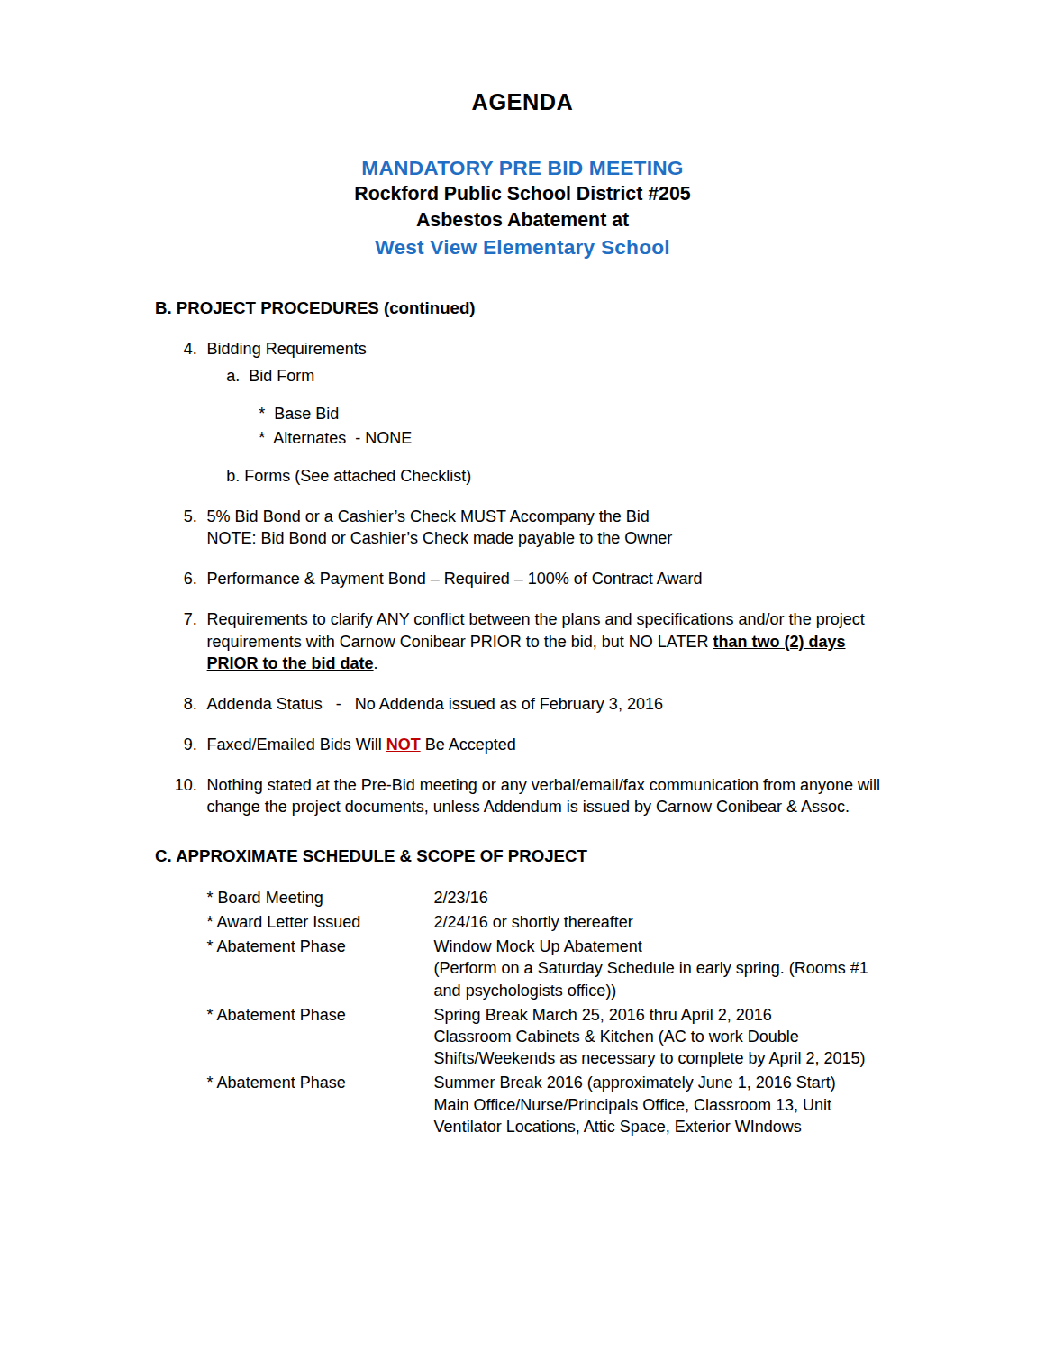AGENDA
MANDATORY PRE BID MEETING Rockford Public School District #205 Asbestos Abatement at West View Elementary School
B. PROJECT PROCEDURES (continued)
4. Bidding Requirements
a. Bid Form
* Base Bid
* Alternates - NONE
b. Forms (See attached Checklist)
5. 5% Bid Bond or a Cashier’s Check MUST Accompany the Bid
NOTE: Bid Bond or Cashier’s Check made payable to the Owner
6. Performance & Payment Bond – Required – 100% of Contract Award
7. Requirements to clarify ANY conflict between the plans and specifications and/or the project requirements with Carnow Conibear PRIOR to the bid, but NO LATER than two (2) days PRIOR to the bid date.
8. Addenda Status - No Addenda issued as of February 3, 2016
9. Faxed/Emailed Bids Will NOT Be Accepted
10. Nothing stated at the Pre-Bid meeting or any verbal/email/fax communication from anyone will change the project documents, unless Addendum is issued by Carnow Conibear & Assoc.
C. APPROXIMATE SCHEDULE & SCOPE OF PROJECT
| * Board Meeting | 2/23/16 |
| * Award Letter Issued | 2/24/16 or shortly thereafter |
| * Abatement Phase | Window Mock Up Abatement (Perform on a Saturday Schedule in early spring. (Rooms #1 and psychologists office)) |
| * Abatement Phase | Spring Break March 25, 2016 thru April 2, 2016 Classroom Cabinets & Kitchen (AC to work Double Shifts/Weekends as necessary to complete by April 2, 2015) |
| * Abatement Phase | Summer Break 2016 (approximately June 1, 2016 Start) Main Office/Nurse/Principals Office, Classroom 13, Unit Ventilator Locations, Attic Space, Exterior WIndows |